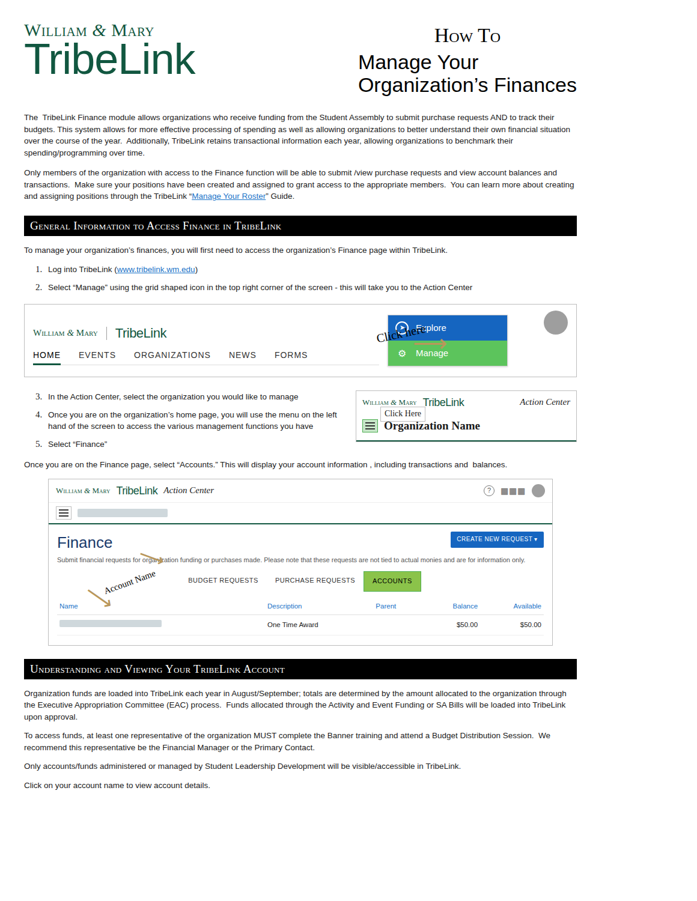William & Mary
TribeLink
How To
Manage Your
Organization’s Finances
The TribeLink Finance module allows organizations who receive funding from the Student Assembly to submit purchase requests AND to track their budgets. This system allows for more effective processing of spending as well as allowing organizations to better understand their own financial situation over the course of the year. Additionally, TribeLink retains transactional information each year, allowing organizations to benchmark their spending/programming over time.
Only members of the organization with access to the Finance function will be able to submit /view purchase requests and view account balances and transactions. Make sure your positions have been created and assigned to grant access to the appropriate members. You can learn more about creating and assigning positions through the TribeLink “Manage Your Roster” Guide.
General Information to Access Finance in TribeLink
To manage your organization’s finances, you will first need to access the organization’s Finance page within TribeLink.
Log into TribeLink (www.tribelink.wm.edu)
Select “Manage” using the grid shaped icon in the top right corner of the screen - this will take you to the Action Center
William & Mary TribeLink
HOME EVENTS ORGANIZATIONS NEWS FORMS
Click here ⟶
➤ Explore
⚙ Manage
In the Action Center, select the organization you would like to manage
Once you are on the organization’s home page, you will use the menu on the left hand of the screen to access the various management functions you have
Select “Finance”
William & Mary TribeLink Action Center
Organization Name
Click Here
Once you are on the Finance page, select “Accounts.” This will display your account information , including transactions and balances.
William & Mary TribeLink Action Center ? ▦▦▦
CREATE NEW REQUEST ▾
Finance
Submit financial requests for organization funding or purchases made. Please note that these requests are not tied to actual monies and are for information only.
BUDGET REQUESTS PURCHASE REQUESTS ACCOUNTS
| Name | Description | Parent | Balance | Available |
| --- | --- | --- | --- | --- |
| | One Time Award | | $50.00 | $50.00 |
Account Name ⟶ ⟶
Understanding and Viewing Your TribeLink Account
Organization funds are loaded into TribeLink each year in August/September; totals are determined by the amount allocated to the organization through the Executive Appropriation Committee (EAC) process. Funds allocated through the Activity and Event Funding or SA Bills will be loaded into TribeLink upon approval.
To access funds, at least one representative of the organization MUST complete the Banner training and attend a Budget Distribution Session. We recommend this representative be the Financial Manager or the Primary Contact.
Only accounts/funds administered or managed by Student Leadership Development will be visible/accessible in TribeLink.
Click on your account name to view account details.